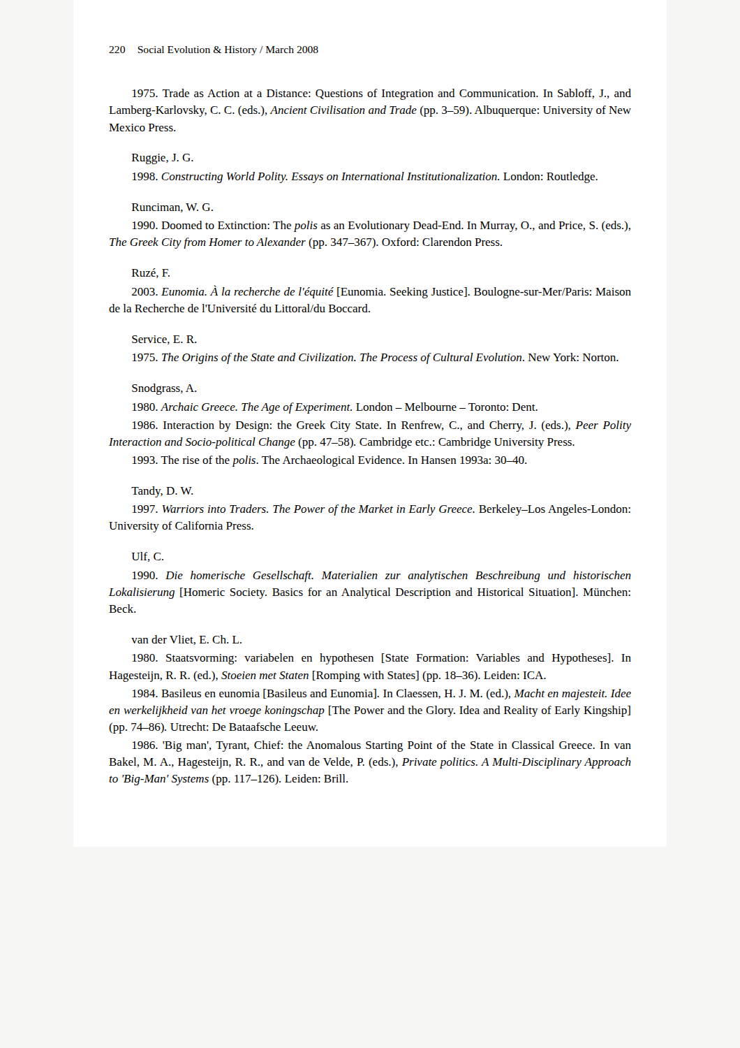220 Social Evolution & History / March 2008
1975. Trade as Action at a Distance: Questions of Integration and Communication. In Sabloff, J., and Lamberg-Karlovsky, C. C. (eds.), Ancient Civilisation and Trade (pp. 3–59). Albuquerque: University of New Mexico Press.
Ruggie, J. G.
1998. Constructing World Polity. Essays on International Institutionalization. London: Routledge.
Runciman, W. G.
1990. Doomed to Extinction: The polis as an Evolutionary Dead-End. In Murray, O., and Price, S. (eds.), The Greek City from Homer to Alexander (pp. 347–367). Oxford: Clarendon Press.
Ruzé, F.
2003. Eunomia. À la recherche de l'équité [Eunomia. Seeking Justice]. Boulogne-sur-Mer/Paris: Maison de la Recherche de l'Université du Littoral/du Boccard.
Service, E. R.
1975. The Origins of the State and Civilization. The Process of Cultural Evolution. New York: Norton.
Snodgrass, A.
1980. Archaic Greece. The Age of Experiment. London – Melbourne – Toronto: Dent.
1986. Interaction by Design: the Greek City State. In Renfrew, C., and Cherry, J. (eds.), Peer Polity Interaction and Socio-political Change (pp. 47–58). Cambridge etc.: Cambridge University Press.
1993. The rise of the polis. The Archaeological Evidence. In Hansen 1993a: 30–40.
Tandy, D. W.
1997. Warriors into Traders. The Power of the Market in Early Greece. Berkeley–Los Angeles-London: University of California Press.
Ulf, C.
1990. Die homerische Gesellschaft. Materialien zur analytischen Beschreibung und historischen Lokalisierung [Homeric Society. Basics for an Analytical Description and Historical Situation]. München: Beck.
van der Vliet, E. Ch. L.
1980. Staatsvorming: variabelen en hypothesen [State Formation: Variables and Hypotheses]. In Hagesteijn, R. R. (ed.), Stoeien met Staten [Romping with States] (pp. 18–36). Leiden: ICA.
1984. Basileus en eunomia [Basileus and Eunomia]. In Claessen, H. J. M. (ed.), Macht en majesteit. Idee en werkelijkheid van het vroege koningschap [The Power and the Glory. Idea and Reality of Early Kingship] (pp. 74–86). Utrecht: De Bataafsche Leeuw.
1986. 'Big man', Tyrant, Chief: the Anomalous Starting Point of the State in Classical Greece. In van Bakel, M. A., Hagesteijn, R. R., and van de Velde, P. (eds.), Private politics. A Multi-Disciplinary Approach to 'Big-Man' Systems (pp. 117–126). Leiden: Brill.